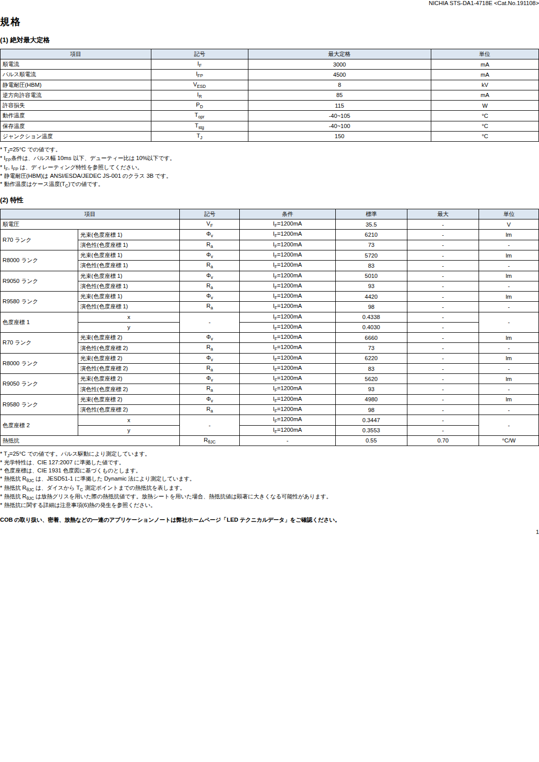NICHIA STS-DA1-4718E <Cat.No.191108>
規格
(1) 絶対最大定格
| 項目 | 記号 | 最大定格 | 単位 |
| --- | --- | --- | --- |
| 順電流 | I F | 3000 | mA |
| パルス順電流 | I FP | 4500 | mA |
| 静電耐圧(HBM) | V ESD | 8 | kV |
| 逆方向許容電流 | I R | 85 | mA |
| 許容損失 | P D | 115 | W |
| 動作温度 | T opr | -40~105 | °C |
| 保存温度 | T stg | -40~100 | °C |
| ジャンクション温度 | T J | 150 | °C |
TJ=25°C での値です。
IFP条件は、パルス幅 10ms 以下、デューティー比は 10%以下です。
IF, IFP は、ディレーティング特性を参照してください。
静電耐圧(HBM)は ANSI/ESDA/JEDEC JS-001 のクラス 3B です。
動作温度はケース温度(TC)での値です。
(2) 特性
| 項目 | 記号 | 条件 | 標準 | 最大 | 単位 |
| --- | --- | --- | --- | --- | --- |
| 順電圧 | V F | I F =1200mA | 35.5 | - | V |
| R70 ランク | 光束(色度座標 1) | Φ v | I F =1200mA | 6210 | - | lm |
| 演色性(色度座標 1) | R a | I F =1200mA | 73 | - | - |
| R8000 ランク | 光束(色度座標 1) | Φ v | I F =1200mA | 5720 | - | lm |
| 演色性(色度座標 1) | R a | I F =1200mA | 83 | - | - |
| R9050 ランク | 光束(色度座標 1) | Φ v | I F =1200mA | 5010 | - | lm |
| 演色性(色度座標 1) | R a | I F =1200mA | 93 | - | - |
| R9580 ランク | 光束(色度座標 1) | Φ v | I F =1200mA | 4420 | - | lm |
| 演色性(色度座標 1) | R a | I F =1200mA | 98 | - | - |
| 色度座標 1 | x | - | I F =1200mA | 0.4338 | - | - |
| y | I F =1200mA | 0.4030 | - |
| R70 ランク | 光束(色度座標 2) | Φ v | I F =1200mA | 6660 | - | lm |
| 演色性(色度座標 2) | R a | I F =1200mA | 73 | - | - |
| R8000 ランク | 光束(色度座標 2) | Φ v | I F =1200mA | 6220 | - | lm |
| 演色性(色度座標 2) | R a | I F =1200mA | 83 | - | - |
| R9050 ランク | 光束(色度座標 2) | Φ v | I F =1200mA | 5620 | - | lm |
| 演色性(色度座標 2) | R a | I F =1200mA | 93 | - | - |
| R9580 ランク | 光束(色度座標 2) | Φ v | I F =1200mA | 4980 | - | lm |
| 演色性(色度座標 2) | R a | I F =1200mA | 98 | - | - |
| 色度座標 2 | x | - | I F =1200mA | 0.3447 | - | - |
| y | I F =1200mA | 0.3553 | - |
| 熱抵抗 | R θJC | - | 0.55 | 0.70 | °C/W |
TJ=25°C での値です。パルス駆動により測定しています。
光学特性は、CIE 127:2007 に準拠した値です。
色度座標は、CIE 1931 色度図に基づくものとします。
熱抵抗 RθJC は、JESD51-1 に準拠した Dynamic 法により測定しています。
熱抵抗 RθJC は、ダイスから TC 測定ポイントまでの熱抵抗を表します。
熱抵抗 RθJC は放熱グリスを用いた際の熱抵抗値です。放熱シートを用いた場合、熱抵抗値は顕著に大きくなる可能性があります。
熱抵抗に関する詳細は注意事項(6)熱の発生を参照ください。
COB の取り扱い、密着、放熱などの一連のアプリケーションノートは弊社ホームページ「LED テクニカルデータ」をご確認ください。
1